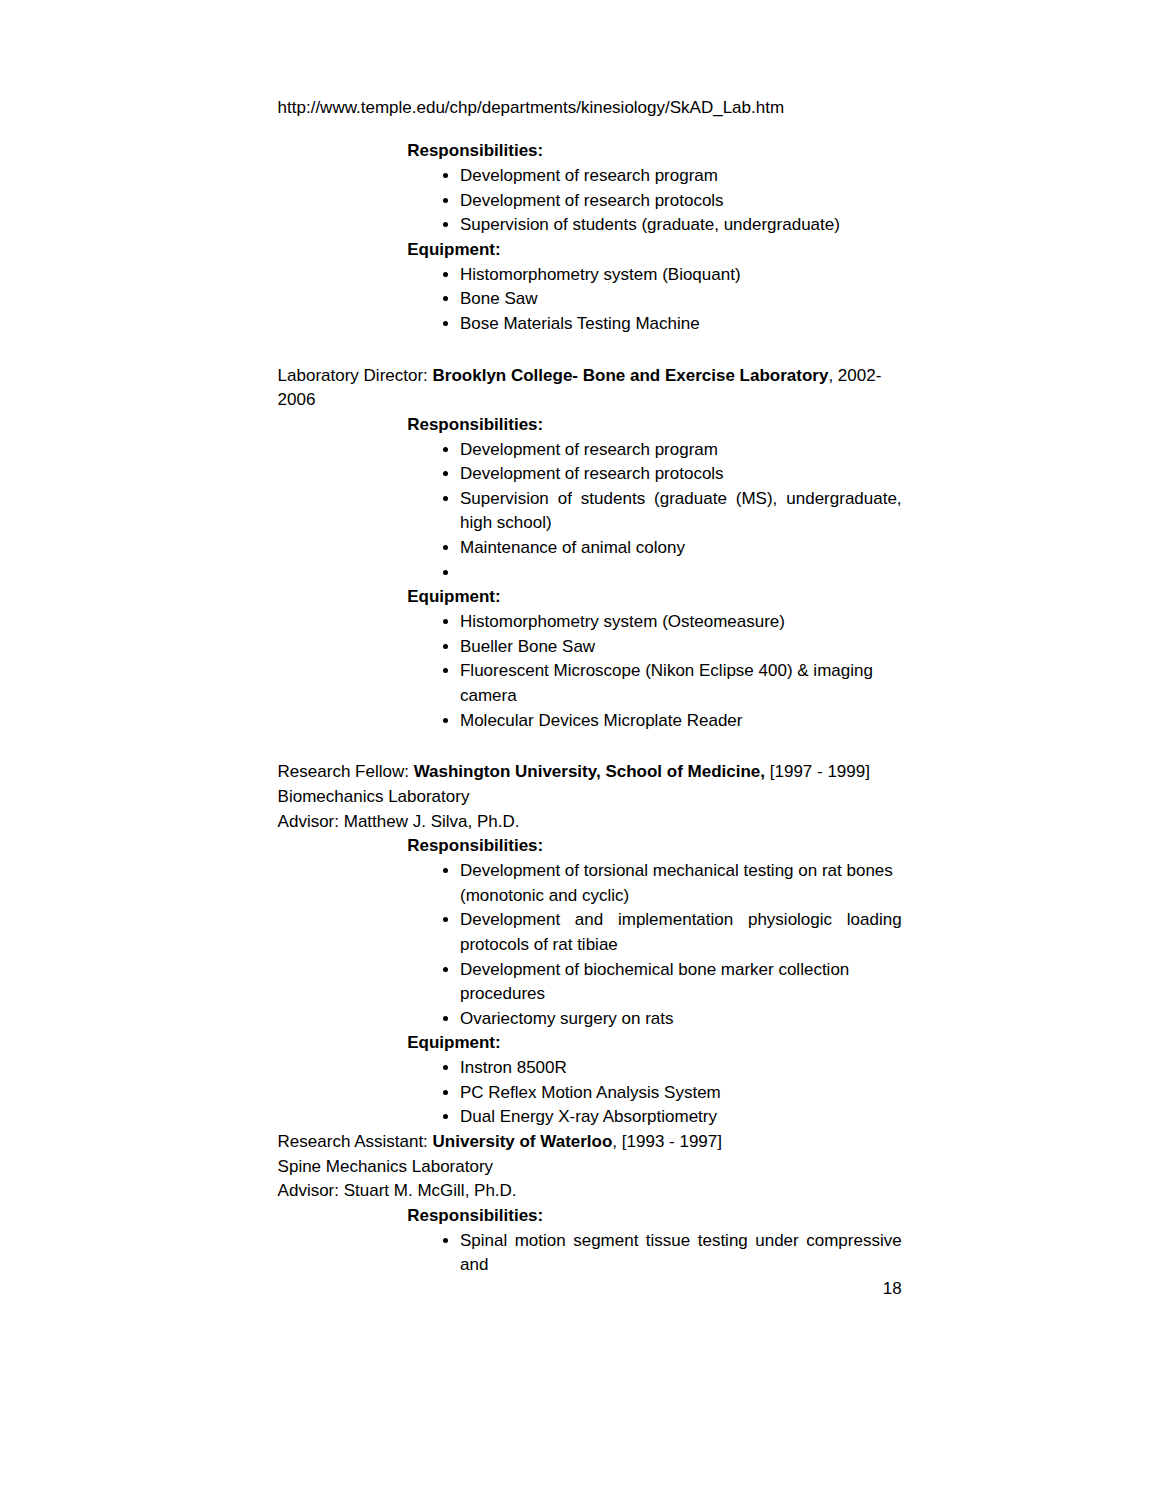http://www.temple.edu/chp/departments/kinesiology/SkAD_Lab.htm
Responsibilities:
Development of research program
Development of research protocols
Supervision of students (graduate, undergraduate)
Equipment:
Histomorphometry system (Bioquant)
Bone Saw
Bose Materials Testing Machine
Laboratory Director: Brooklyn College- Bone and Exercise Laboratory, 2002-2006
Responsibilities:
Development of research program
Development of research protocols
Supervision of students (graduate (MS), undergraduate, high school)
Maintenance of animal colony
Equipment:
Histomorphometry system (Osteomeasure)
Bueller Bone Saw
Fluorescent Microscope (Nikon Eclipse 400) & imaging camera
Molecular Devices Microplate Reader
Research Fellow: Washington University, School of Medicine, [1997 - 1999]
Biomechanics Laboratory
Advisor: Matthew J. Silva, Ph.D.
Responsibilities:
Development of torsional mechanical testing on rat bones (monotonic and cyclic)
Development and implementation physiologic loading protocols of rat tibiae
Development of biochemical bone marker collection procedures
Ovariectomy surgery on rats
Equipment:
Instron 8500R
PC Reflex Motion Analysis System
Dual Energy X-ray Absorptiometry
Research Assistant: University of Waterloo, [1993 - 1997]
Spine Mechanics Laboratory
Advisor: Stuart M. McGill, Ph.D.
Responsibilities:
Spinal motion segment tissue testing under compressive and
18